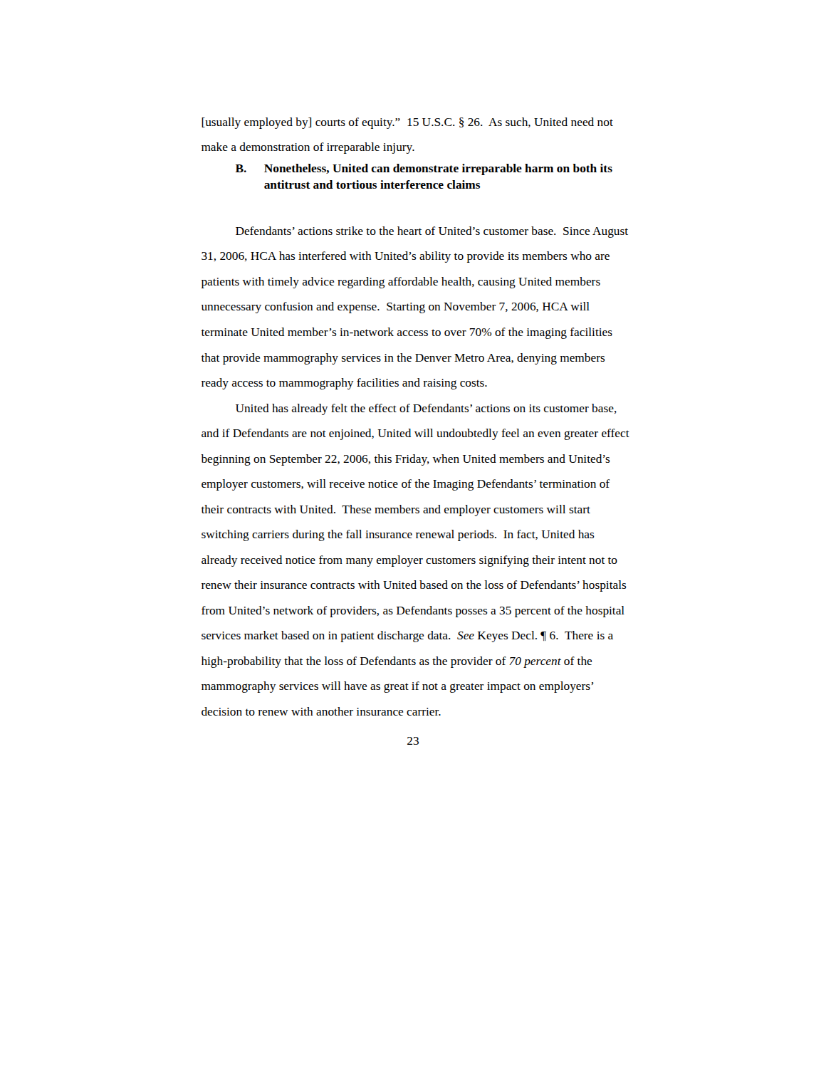[usually employed by] courts of equity.” 15 U.S.C. § 26. As such, United need not make a demonstration of irreparable injury.
B.
Nonetheless, United can demonstrate irreparable harm on both its antitrust and tortious interference claims
Defendants’ actions strike to the heart of United’s customer base. Since August 31, 2006, HCA has interfered with United’s ability to provide its members who are patients with timely advice regarding affordable health, causing United members unnecessary confusion and expense. Starting on November 7, 2006, HCA will terminate United member’s in-network access to over 70% of the imaging facilities that provide mammography services in the Denver Metro Area, denying members ready access to mammography facilities and raising costs.
United has already felt the effect of Defendants’ actions on its customer base, and if Defendants are not enjoined, United will undoubtedly feel an even greater effect beginning on September 22, 2006, this Friday, when United members and United’s employer customers, will receive notice of the Imaging Defendants’ termination of their contracts with United. These members and employer customers will start switching carriers during the fall insurance renewal periods. In fact, United has already received notice from many employer customers signifying their intent not to renew their insurance contracts with United based on the loss of Defendants’ hospitals from United’s network of providers, as Defendants posses a 35 percent of the hospital services market based on in patient discharge data. See Keyes Decl. ¶ 6. There is a high-probability that the loss of Defendants as the provider of 70 percent of the mammography services will have as great if not a greater impact on employers’ decision to renew with another insurance carrier.
23